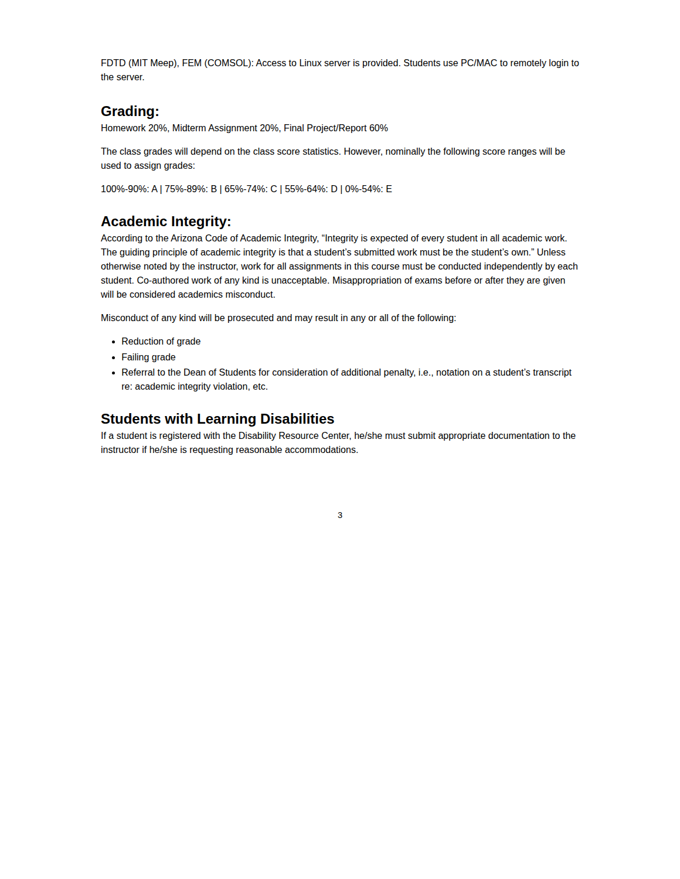FDTD (MIT Meep), FEM (COMSOL): Access to Linux server is provided. Students use PC/MAC to remotely login to the server.
Grading:
Homework 20%, Midterm Assignment 20%, Final Project/Report 60%
The class grades will depend on the class score statistics. However, nominally the following score ranges will be used to assign grades:
100%-90%: A | 75%-89%: B | 65%-74%: C | 55%-64%: D | 0%-54%: E
Academic Integrity:
According to the Arizona Code of Academic Integrity, “Integrity is expected of every student in all academic work. The guiding principle of academic integrity is that a student’s submitted work must be the student’s own.” Unless otherwise noted by the instructor, work for all assignments in this course must be conducted independently by each student. Co-authored work of any kind is unacceptable. Misappropriation of exams before or after they are given will be considered academics misconduct.
Misconduct of any kind will be prosecuted and may result in any or all of the following:
Reduction of grade
Failing grade
Referral to the Dean of Students for consideration of additional penalty, i.e., notation on a student’s transcript re: academic integrity violation, etc.
Students with Learning Disabilities
If a student is registered with the Disability Resource Center, he/she must submit appropriate documentation to the instructor if he/she is requesting reasonable accommodations.
3